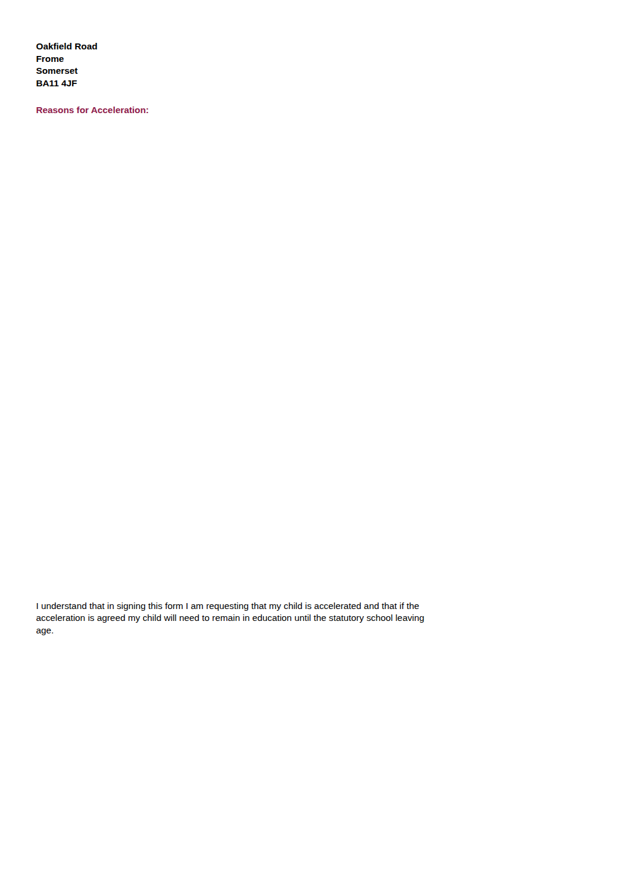Oakfield Road
Frome
Somerset
BA11 4JF
Reasons for Acceleration:
I understand that in signing this form I am requesting that my child is accelerated and that if the acceleration is agreed my child will need to remain in education until the statutory school leaving age.